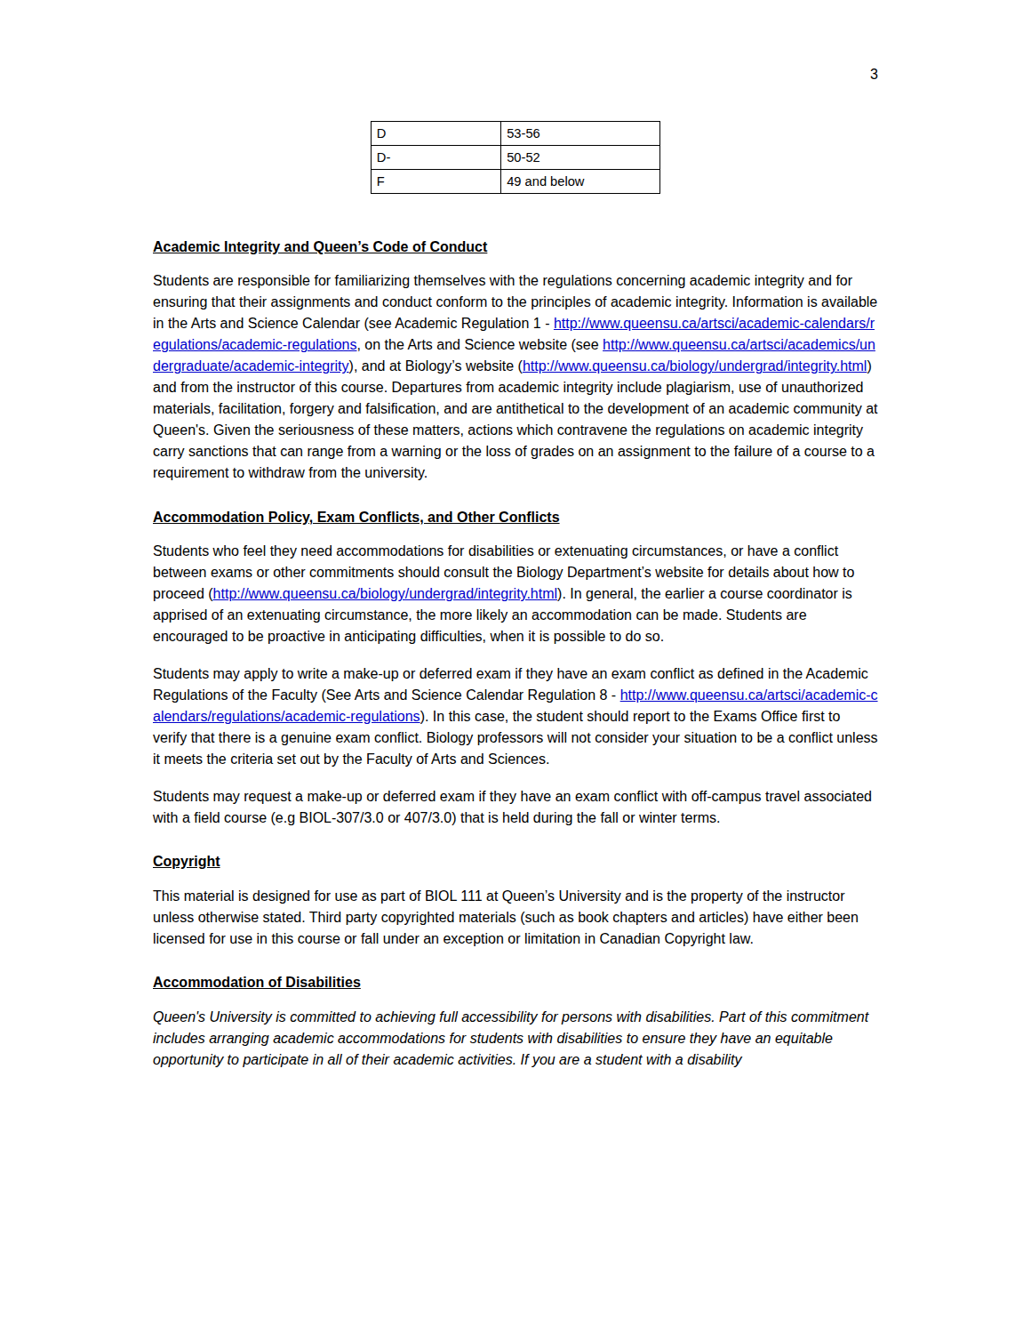3
| D | 53-56 |
| D- | 50-52 |
| F | 49 and below |
Academic Integrity and Queen’s Code of Conduct
Students are responsible for familiarizing themselves with the regulations concerning academic integrity and for ensuring that their assignments and conduct conform to the principles of academic integrity. Information is available in the Arts and Science Calendar (see Academic Regulation 1 - http://www.queensu.ca/artsci/academic-calendars/regulations/academic-regulations, on the Arts and Science website (see http://www.queensu.ca/artsci/academics/undergraduate/academic-integrity), and at Biology’s website (http://www.queensu.ca/biology/undergrad/integrity.html) and from the instructor of this course. Departures from academic integrity include plagiarism, use of unauthorized materials, facilitation, forgery and falsification, and are antithetical to the development of an academic community at Queen's. Given the seriousness of these matters, actions which contravene the regulations on academic integrity carry sanctions that can range from a warning or the loss of grades on an assignment to the failure of a course to a requirement to withdraw from the university.
Accommodation Policy, Exam Conflicts, and Other Conflicts
Students who feel they need accommodations for disabilities or extenuating circumstances, or have a conflict between exams or other commitments should consult the Biology Department’s website for details about how to proceed (http://www.queensu.ca/biology/undergrad/integrity.html). In general, the earlier a course coordinator is apprised of an extenuating circumstance, the more likely an accommodation can be made. Students are encouraged to be proactive in anticipating difficulties, when it is possible to do so.
Students may apply to write a make-up or deferred exam if they have an exam conflict as defined in the Academic Regulations of the Faculty (See Arts and Science Calendar Regulation 8 - http://www.queensu.ca/artsci/academic-calendars/regulations/academic-regulations). In this case, the student should report to the Exams Office first to verify that there is a genuine exam conflict. Biology professors will not consider your situation to be a conflict unless it meets the criteria set out by the Faculty of Arts and Sciences.
Students may request a make-up or deferred exam if they have an exam conflict with off-campus travel associated with a field course (e.g BIOL-307/3.0 or 407/3.0) that is held during the fall or winter terms.
Copyright
This material is designed for use as part of BIOL 111 at Queen’s University and is the property of the instructor unless otherwise stated. Third party copyrighted materials (such as book chapters and articles) have either been licensed for use in this course or fall under an exception or limitation in Canadian Copyright law.
Accommodation of Disabilities
Queen's University is committed to achieving full accessibility for persons with disabilities. Part of this commitment includes arranging academic accommodations for students with disabilities to ensure they have an equitable opportunity to participate in all of their academic activities. If you are a student with a disability